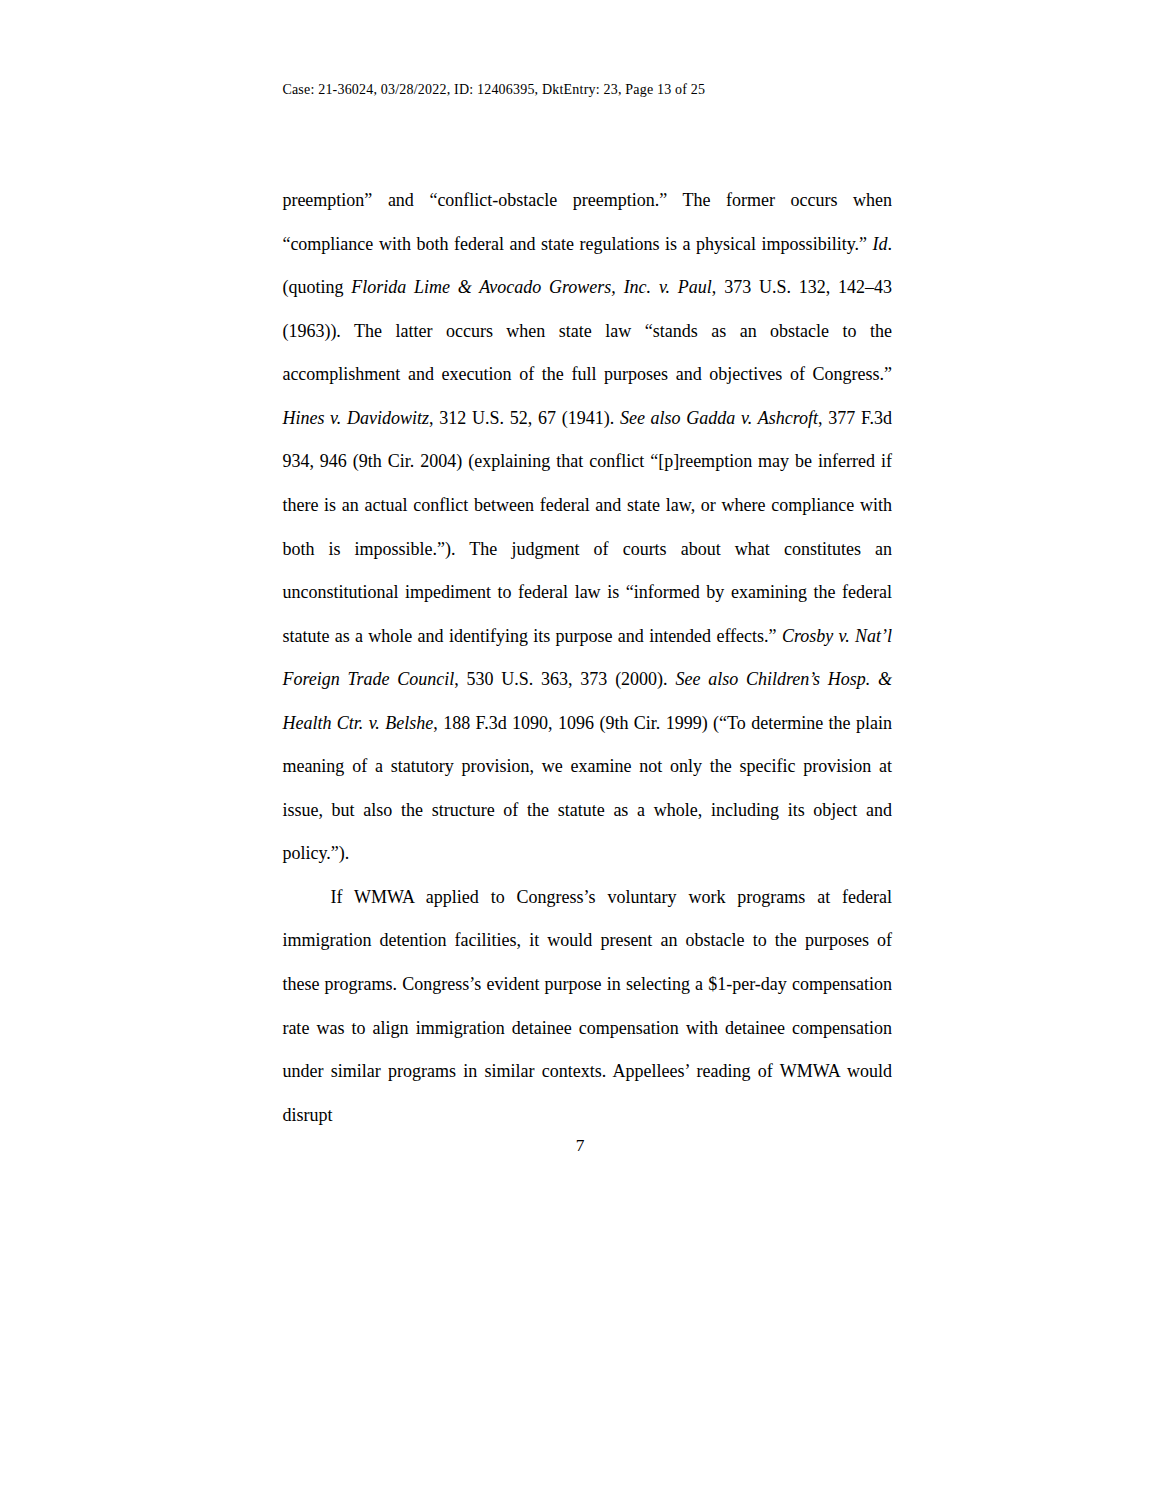Case: 21-36024, 03/28/2022, ID: 12406395, DktEntry: 23, Page 13 of 25
preemption” and “conflict-obstacle preemption.” The former occurs when “compliance with both federal and state regulations is a physical impossibility.” Id. (quoting Florida Lime & Avocado Growers, Inc. v. Paul, 373 U.S. 132, 142–43 (1963)). The latter occurs when state law “stands as an obstacle to the accomplishment and execution of the full purposes and objectives of Congress.” Hines v. Davidowitz, 312 U.S. 52, 67 (1941). See also Gadda v. Ashcroft, 377 F.3d 934, 946 (9th Cir. 2004) (explaining that conflict “[p]reemption may be inferred if there is an actual conflict between federal and state law, or where compliance with both is impossible.”). The judgment of courts about what constitutes an unconstitutional impediment to federal law is “informed by examining the federal statute as a whole and identifying its purpose and intended effects.” Crosby v. Nat’l Foreign Trade Council, 530 U.S. 363, 373 (2000). See also Children’s Hosp. & Health Ctr. v. Belshe, 188 F.3d 1090, 1096 (9th Cir. 1999) (“To determine the plain meaning of a statutory provision, we examine not only the specific provision at issue, but also the structure of the statute as a whole, including its object and policy.”).
If WMWA applied to Congress’s voluntary work programs at federal immigration detention facilities, it would present an obstacle to the purposes of these programs. Congress’s evident purpose in selecting a $1-per-day compensation rate was to align immigration detainee compensation with detainee compensation under similar programs in similar contexts. Appellees’ reading of WMWA would disrupt
7